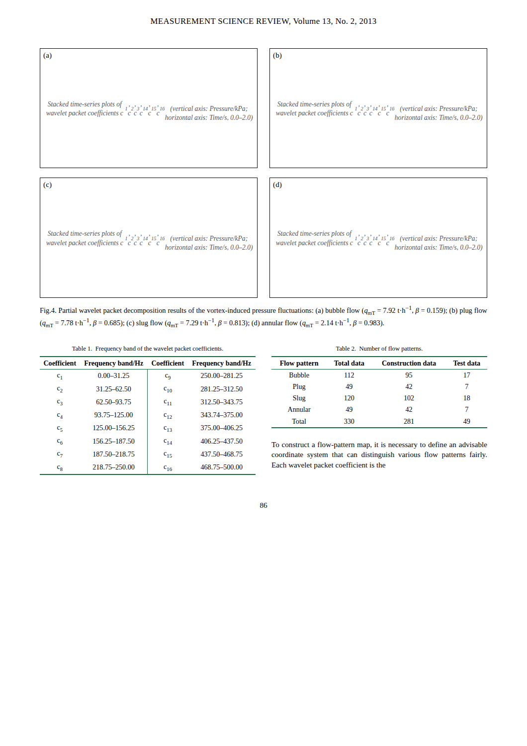MEASUREMENT SCIENCE REVIEW, Volume 13, No. 2, 2013
(a)
Stacked time-series plots of wavelet packet coefficients c1, c2, c3, c14, c15, c16
(vertical axis: Pressure/kPa; horizontal axis: Time/s, 0.0–2.0)
(b)
Stacked time-series plots of wavelet packet coefficients c1, c2, c3, c14, c15, c16
(vertical axis: Pressure/kPa; horizontal axis: Time/s, 0.0–2.0)
(c)
Stacked time-series plots of wavelet packet coefficients c1, c2, c3, c14, c15, c16
(vertical axis: Pressure/kPa; horizontal axis: Time/s, 0.0–2.0)
(d)
Stacked time-series plots of wavelet packet coefficients c1, c2, c3, c14, c15, c16
(vertical axis: Pressure/kPa; horizontal axis: Time/s, 0.0–2.0)
Fig.4. Partial wavelet packet decomposition results of the vortex-induced pressure fluctuations: (a) bubble flow (qmT = 7.92 t·h−1, β = 0.159); (b) plug flow (qmT = 7.78 t·h−1, β = 0.685); (c) slug flow (qmT = 7.29 t·h−1, β = 0.813); (d) annular flow (qmT = 2.14 t·h−1, β = 0.983).
Table 1. Frequency band of the wavelet packet coefficients.
| Coefficient | Frequency band/Hz | Coefficient | Frequency band/Hz |
| --- | --- | --- | --- |
| c 1 | 0.00–31.25 | c 9 | 250.00–281.25 |
| c 2 | 31.25–62.50 | c 10 | 281.25–312.50 |
| c 3 | 62.50–93.75 | c 11 | 312.50–343.75 |
| c 4 | 93.75–125.00 | c 12 | 343.74–375.00 |
| c 5 | 125.00–156.25 | c 13 | 375.00–406.25 |
| c 6 | 156.25–187.50 | c 14 | 406.25–437.50 |
| c 7 | 187.50–218.75 | c 15 | 437.50–468.75 |
| c 8 | 218.75–250.00 | c 16 | 468.75–500.00 |
Table 2. Number of flow patterns.
| Flow pattern | Total data | Construction data | Test data |
| --- | --- | --- | --- |
| Bubble | 112 | 95 | 17 |
| Plug | 49 | 42 | 7 |
| Slug | 120 | 102 | 18 |
| Annular | 49 | 42 | 7 |
| Total | 330 | 281 | 49 |
To construct a flow-pattern map, it is necessary to define an advisable coordinate system that can distinguish various flow patterns fairly. Each wavelet packet coefficient is the
86